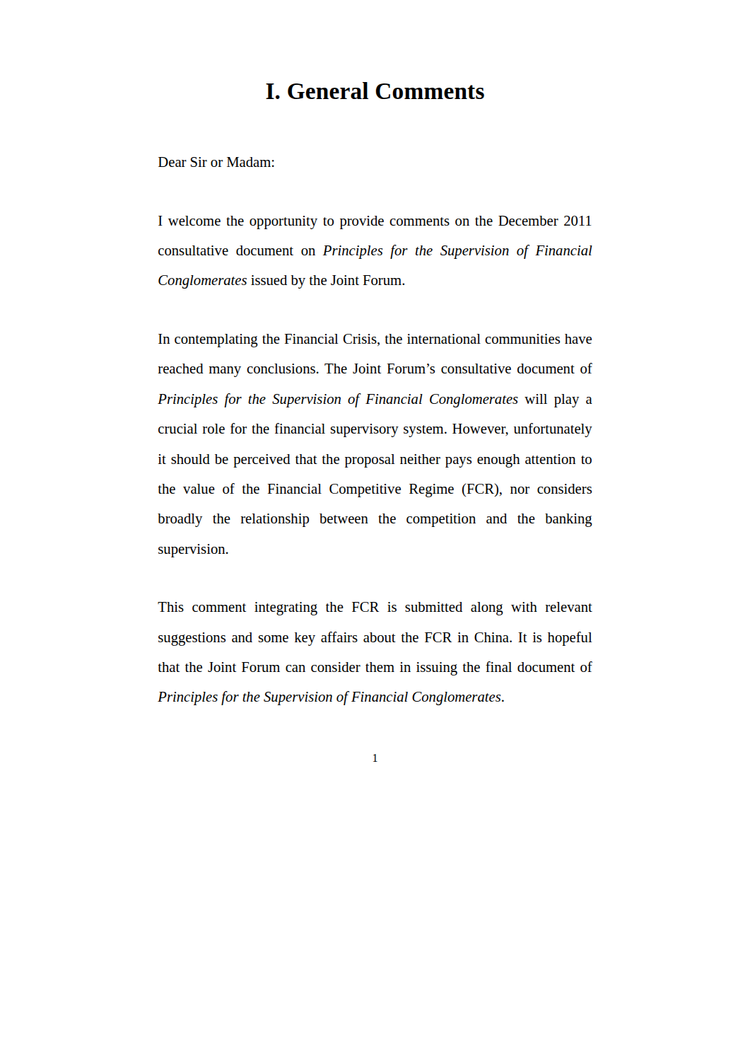I. General Comments
Dear Sir or Madam:
I welcome the opportunity to provide comments on the December 2011 consultative document on Principles for the Supervision of Financial Conglomerates issued by the Joint Forum.
In contemplating the Financial Crisis, the international communities have reached many conclusions. The Joint Forum’s consultative document of Principles for the Supervision of Financial Conglomerates will play a crucial role for the financial supervisory system. However, unfortunately it should be perceived that the proposal neither pays enough attention to the value of the Financial Competitive Regime (FCR), nor considers broadly the relationship between the competition and the banking supervision.
This comment integrating the FCR is submitted along with relevant suggestions and some key affairs about the FCR in China. It is hopeful that the Joint Forum can consider them in issuing the final document of Principles for the Supervision of Financial Conglomerates.
1